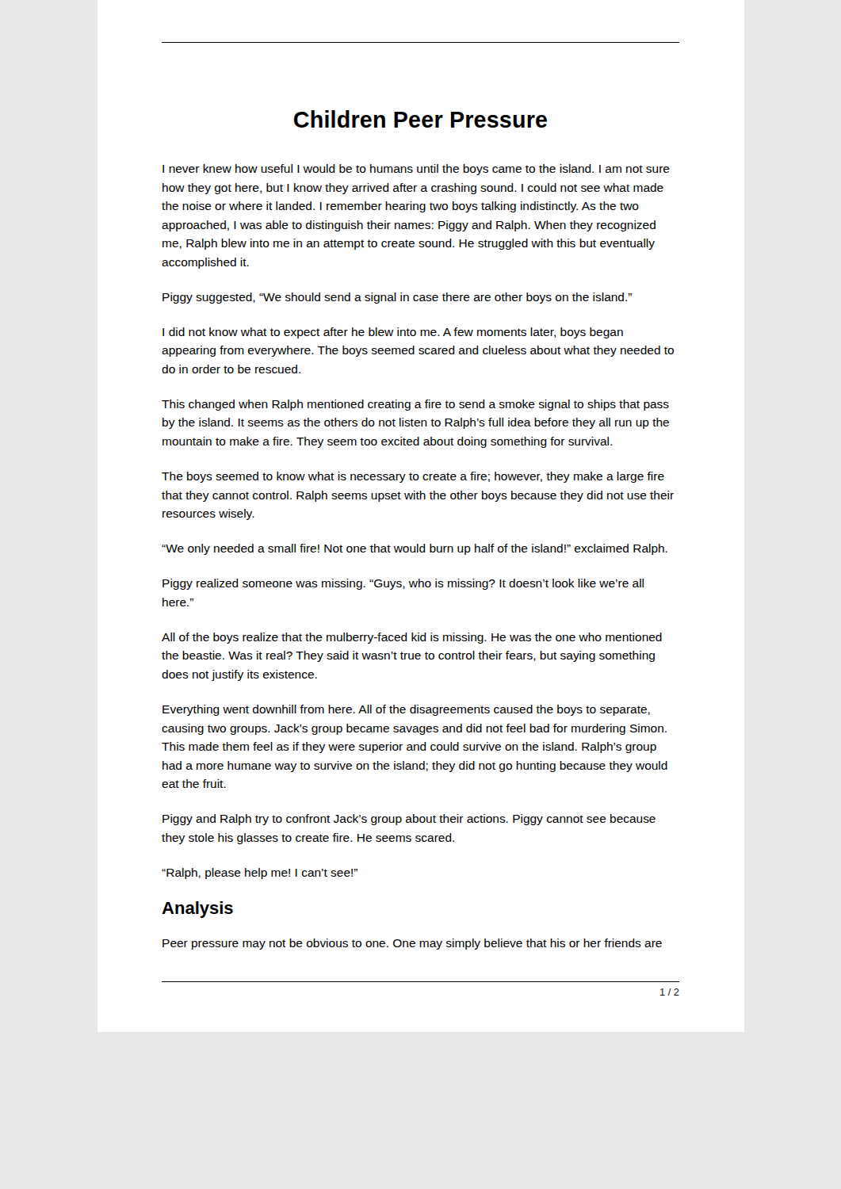Children Peer Pressure
I never knew how useful I would be to humans until the boys came to the island. I am not sure how they got here, but I know they arrived after a crashing sound. I could not see what made the noise or where it landed. I remember hearing two boys talking indistinctly. As the two approached, I was able to distinguish their names: Piggy and Ralph. When they recognized me, Ralph blew into me in an attempt to create sound. He struggled with this but eventually accomplished it.
Piggy suggested, “We should send a signal in case there are other boys on the island.”
I did not know what to expect after he blew into me. A few moments later, boys began appearing from everywhere. The boys seemed scared and clueless about what they needed to do in order to be rescued.
This changed when Ralph mentioned creating a fire to send a smoke signal to ships that pass by the island. It seems as the others do not listen to Ralph’s full idea before they all run up the mountain to make a fire. They seem too excited about doing something for survival.
The boys seemed to know what is necessary to create a fire; however, they make a large fire that they cannot control. Ralph seems upset with the other boys because they did not use their resources wisely.
“We only needed a small fire! Not one that would burn up half of the island!” exclaimed Ralph.
Piggy realized someone was missing. “Guys, who is missing? It doesn’t look like we’re all here.”
All of the boys realize that the mulberry-faced kid is missing. He was the one who mentioned the beastie. Was it real? They said it wasn’t true to control their fears, but saying something does not justify its existence.
Everything went downhill from here. All of the disagreements caused the boys to separate, causing two groups. Jack’s group became savages and did not feel bad for murdering Simon. This made them feel as if they were superior and could survive on the island. Ralph’s group had a more humane way to survive on the island; they did not go hunting because they would eat the fruit.
Piggy and Ralph try to confront Jack’s group about their actions. Piggy cannot see because they stole his glasses to create fire. He seems scared.
“Ralph, please help me! I can’t see!”
Analysis
Peer pressure may not be obvious to one. One may simply believe that his or her friends are
1 / 2